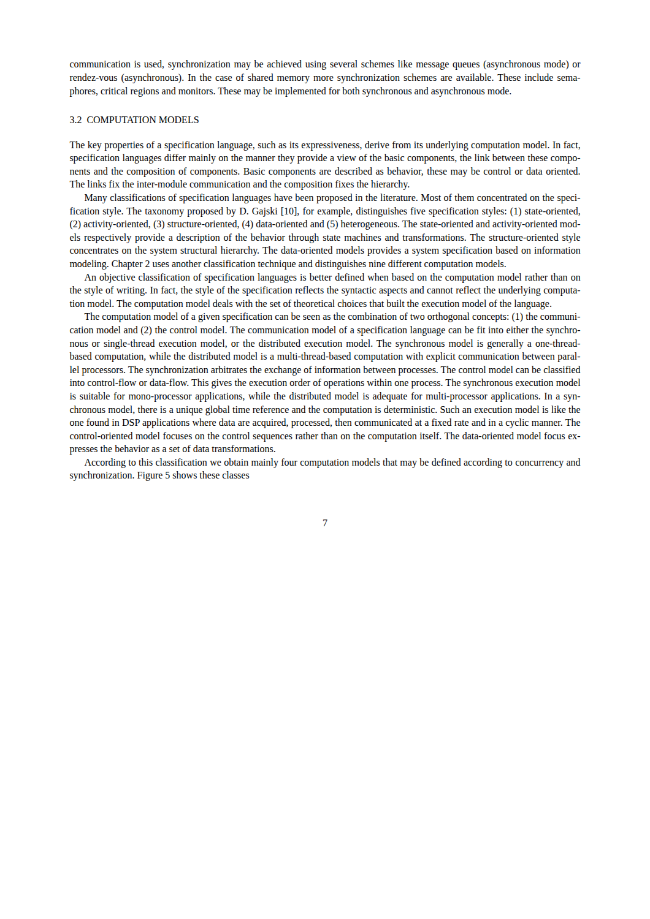communication is used, synchronization may be achieved using several schemes like message queues (asynchronous mode) or rendez-vous (asynchronous). In the case of shared memory more synchronization schemes are available. These include semaphores, critical regions and monitors. These may be implemented for both synchronous and asynchronous mode.
3.2 Computation Models
The key properties of a specification language, such as its expressiveness, derive from its underlying computation model. In fact, specification languages differ mainly on the manner they provide a view of the basic components, the link between these components and the composition of components. Basic components are described as behavior, these may be control or data oriented. The links fix the inter-module communication and the composition fixes the hierarchy.
Many classifications of specification languages have been proposed in the literature. Most of them concentrated on the specification style. The taxonomy proposed by D. Gajski [10], for example, distinguishes five specification styles: (1) state-oriented, (2) activity-oriented, (3) structure-oriented, (4) data-oriented and (5) heterogeneous. The state-oriented and activity-oriented models respectively provide a description of the behavior through state machines and transformations. The structure-oriented style concentrates on the system structural hierarchy. The data-oriented models provides a system specification based on information modeling. Chapter 2 uses another classification technique and distinguishes nine different computation models.
An objective classification of specification languages is better defined when based on the computation model rather than on the style of writing. In fact, the style of the specification reflects the syntactic aspects and cannot reflect the underlying computation model. The computation model deals with the set of theoretical choices that built the execution model of the language.
The computation model of a given specification can be seen as the combination of two orthogonal concepts: (1) the communication model and (2) the control model. The communication model of a specification language can be fit into either the synchronous or single-thread execution model, or the distributed execution model. The synchronous model is generally a one-thread-based computation, while the distributed model is a multi-thread-based computation with explicit communication between parallel processors. The synchronization arbitrates the exchange of information between processes. The control model can be classified into control-flow or data-flow. This gives the execution order of operations within one process. The synchronous execution model is suitable for mono-processor applications, while the distributed model is adequate for multi-processor applications. In a synchronous model, there is a unique global time reference and the computation is deterministic. Such an execution model is like the one found in DSP applications where data are acquired, processed, then communicated at a fixed rate and in a cyclic manner. The control-oriented model focuses on the control sequences rather than on the computation itself. The data-oriented model focus expresses the behavior as a set of data transformations.
According to this classification we obtain mainly four computation models that may be defined according to concurrency and synchronization. Figure 5 shows these classes
7